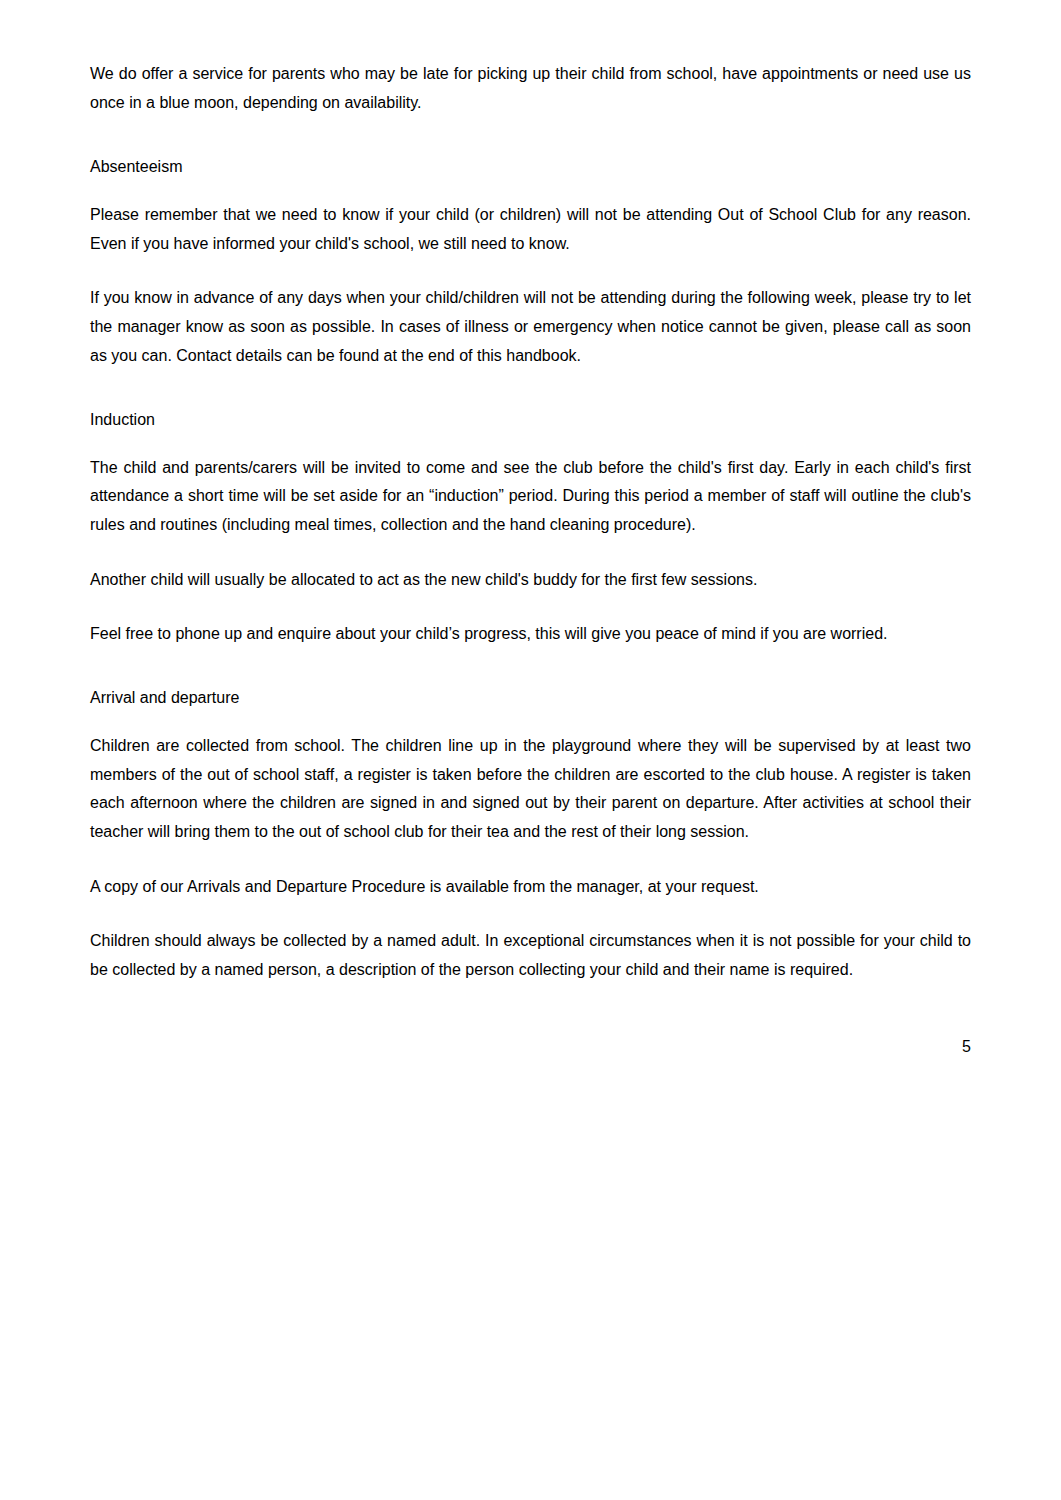We do offer a service for parents who may be late for picking up their child from school, have appointments or need use us once in a blue moon, depending on availability.
Absenteeism
Please remember that we need to know if your child (or children) will not be attending Out of School Club for any reason. Even if you have informed your child's school, we still need to know.
If you know in advance of any days when your child/children will not be attending during the following week, please try to let the manager know as soon as possible. In cases of illness or emergency when notice cannot be given, please call as soon as you can. Contact details can be found at the end of this handbook.
Induction
The child and parents/carers will be invited to come and see the club before the child's first day. Early in each child's first attendance a short time will be set aside for an “induction” period. During this period a member of staff will outline the club's rules and routines (including meal times, collection and the hand cleaning procedure).
Another child will usually be allocated to act as the new child's buddy for the first few sessions.
Feel free to phone up and enquire about your child’s progress, this will give you peace of mind if you are worried.
Arrival and departure
Children are collected from school. The children line up in the playground where they will be supervised by at least two members of the out of school staff, a register is taken before the children are escorted to the club house. A register is taken each afternoon where the children are signed in and signed out by their parent on departure. After activities at school their teacher will bring them to the out of school club for their tea and the rest of their long session.
A copy of our Arrivals and Departure Procedure is available from the manager, at your request.
Children should always be collected by a named adult. In exceptional circumstances when it is not possible for your child to be collected by a named person, a description of the person collecting your child and their name is required.
5